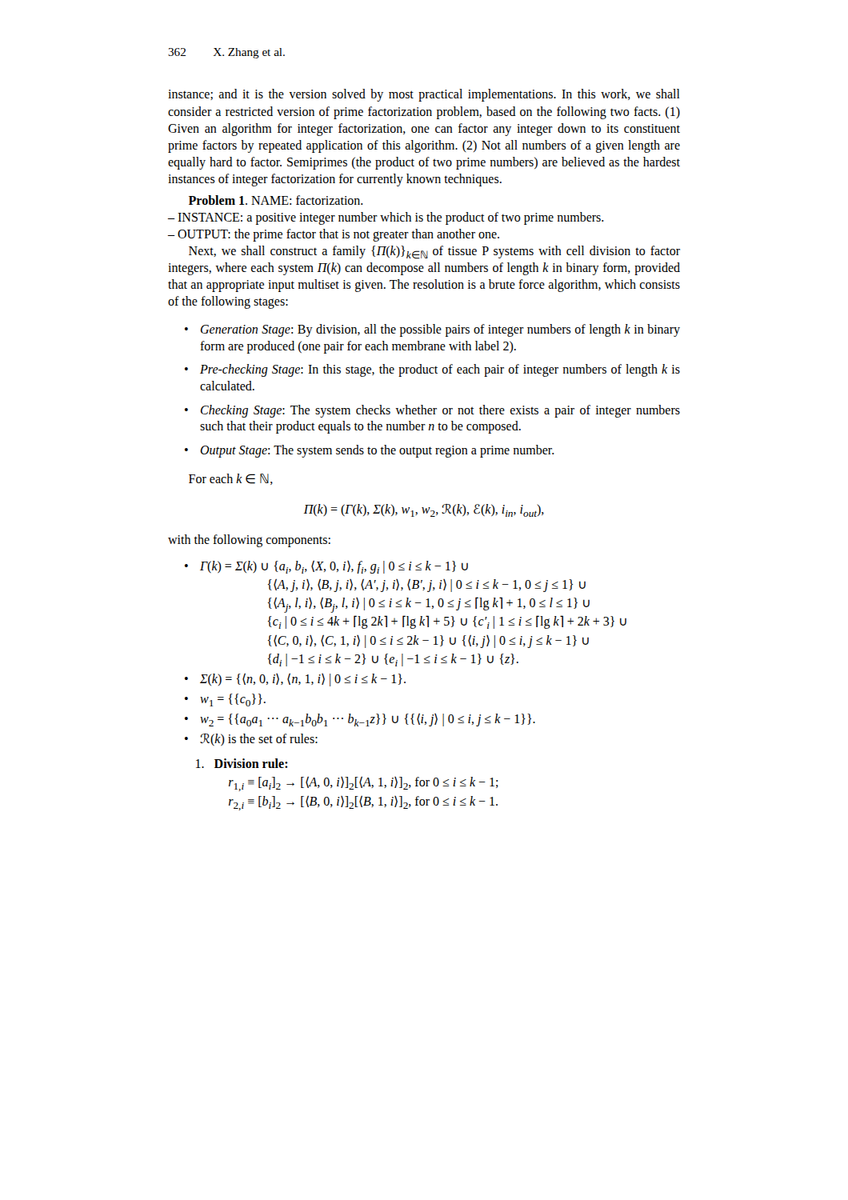362 X. Zhang et al.
instance; and it is the version solved by most practical implementations. In this work, we shall consider a restricted version of prime factorization problem, based on the following two facts. (1) Given an algorithm for integer factorization, one can factor any integer down to its constituent prime factors by repeated application of this algorithm. (2) Not all numbers of a given length are equally hard to factor. Semiprimes (the product of two prime numbers) are believed as the hardest instances of integer factorization for currently known techniques.
Problem 1. NAME: factorization.
– INSTANCE: a positive integer number which is the product of two prime numbers.
– OUTPUT: the prime factor that is not greater than another one.
Next, we shall construct a family {Π(k)}k∈ℕ of tissue P systems with cell division to factor integers, where each system Π(k) can decompose all numbers of length k in binary form, provided that an appropriate input multiset is given. The resolution is a brute force algorithm, which consists of the following stages:
Generation Stage: By division, all the possible pairs of integer numbers of length k in binary form are produced (one pair for each membrane with label 2).
Pre-checking Stage: In this stage, the product of each pair of integer numbers of length k is calculated.
Checking Stage: The system checks whether or not there exists a pair of integer numbers such that their product equals to the number n to be composed.
Output Stage: The system sends to the output region a prime number.
For each k ∈ ℕ,
Π(k) = (Γ(k), Σ(k), w1, w2, ℛ(k), ℰ(k), iin, iout),
with the following components:
Γ(k) = Σ(k) ∪ {ai, bi, ⟨X, 0, i⟩, fi, gi | 0 ≤ i ≤ k − 1} ∪ {⟨A, j, i⟩, ⟨B, j, i⟩, ⟨A′, j, i⟩, ⟨B′, j, i⟩ | 0 ≤ i ≤ k − 1, 0 ≤ j ≤ 1} ∪ {⟨Aj, l, i⟩, ⟨Bj, l, i⟩ | 0 ≤ i ≤ k − 1, 0 ≤ j ≤ ⌈lg k⌉ + 1, 0 ≤ l ≤ 1} ∪ {ci | 0 ≤ i ≤ 4k + ⌈lg 2k⌉ + ⌈lg k⌉ + 5} ∪ {c′i | 1 ≤ i ≤ ⌈lg k⌉ + 2k + 3} ∪ {⟨C, 0, i⟩, ⟨C, 1, i⟩ | 0 ≤ i ≤ 2k − 1} ∪ {⟨i, j⟩ | 0 ≤ i, j ≤ k − 1} ∪ {di | −1 ≤ i ≤ k − 2} ∪ {ei | −1 ≤ i ≤ k − 1} ∪ {z}.
Σ(k) = {⟨n, 0, i⟩, ⟨n, 1, i⟩ | 0 ≤ i ≤ k − 1}.
w1 = {{c0}}.
w2 = {{a0a1 ··· ak−1b0b1 ··· bk−1z}} ∪ {{⟨i, j⟩ | 0 ≤ i, j ≤ k − 1}}.
ℛ(k) is the set of rules:
Division rule: r1,i ≡ [ai]2 → [⟨A, 0, i⟩]2[⟨A, 1, i⟩]2, for 0 ≤ i ≤ k − 1; r2,i ≡ [bi]2 → [⟨B, 0, i⟩]2[⟨B, 1, i⟩]2, for 0 ≤ i ≤ k − 1.